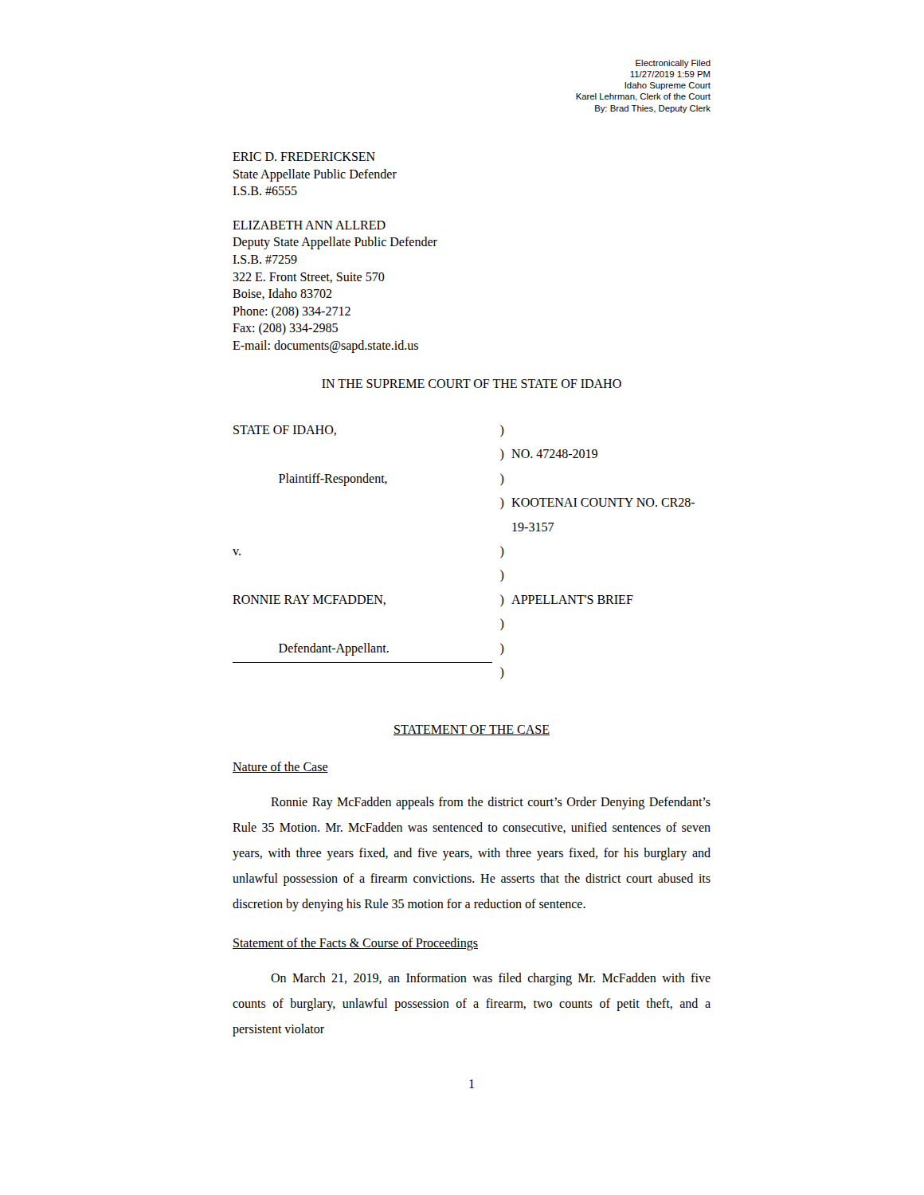Electronically Filed
11/27/2019 1:59 PM
Idaho Supreme Court
Karel Lehrman, Clerk of the Court
By: Brad Thies, Deputy Clerk
ERIC D. FREDERICKSEN
State Appellate Public Defender
I.S.B. #6555
ELIZABETH ANN ALLRED
Deputy State Appellate Public Defender
I.S.B. #7259
322 E. Front Street, Suite 570
Boise, Idaho 83702
Phone: (208) 334-2712
Fax: (208) 334-2985
E-mail: documents@sapd.state.id.us
IN THE SUPREME COURT OF THE STATE OF IDAHO
| STATE OF IDAHO, | ) | |
| | ) | NO. 47248-2019 |
| Plaintiff-Respondent, | ) | |
| | ) | KOOTENAI COUNTY NO. CR28-19-3157 |
| v. | ) | |
| | ) | |
| RONNIE RAY MCFADDEN, | ) | APPELLANT'S BRIEF |
| | ) | |
| Defendant-Appellant. | ) | |
| | ) | |
STATEMENT OF THE CASE
Nature of the Case
Ronnie Ray McFadden appeals from the district court’s Order Denying Defendant’s Rule 35 Motion. Mr. McFadden was sentenced to consecutive, unified sentences of seven years, with three years fixed, and five years, with three years fixed, for his burglary and unlawful possession of a firearm convictions. He asserts that the district court abused its discretion by denying his Rule 35 motion for a reduction of sentence.
Statement of the Facts & Course of Proceedings
On March 21, 2019, an Information was filed charging Mr. McFadden with five counts of burglary, unlawful possession of a firearm, two counts of petit theft, and a persistent violator
1